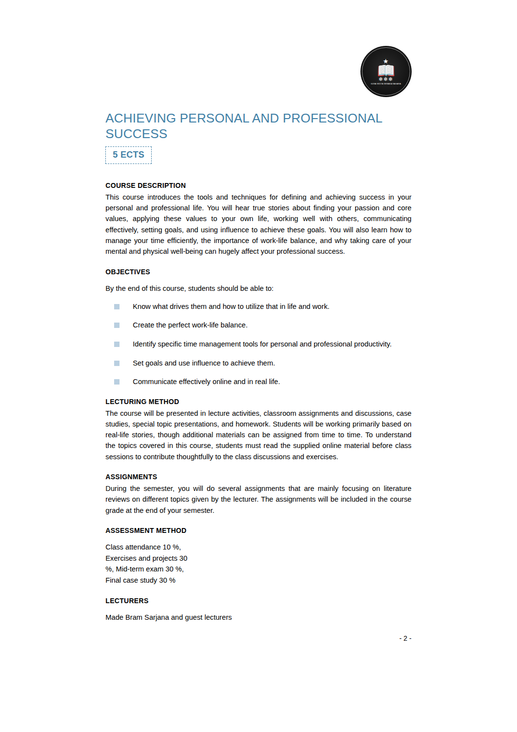★ 📖 ❄❄❄ Guna Widya Sewaka Nagara
ACHIEVING PERSONAL AND PROFESSIONAL SUCCESS
5 ECTS
COURSE DESCRIPTION
This course introduces the tools and techniques for defining and achieving success in your personal and professional life. You will hear true stories about finding your passion and core values, applying these values to your own life, working well with others, communicating effectively, setting goals, and using influence to achieve these goals. You will also learn how to manage your time efficiently, the importance of work-life balance, and why taking care of your mental and physical well-being can hugely affect your professional success.
OBJECTIVES
By the end of this course, students should be able to:
Know what drives them and how to utilize that in life and work.
Create the perfect work-life balance.
Identify specific time management tools for personal and professional productivity.
Set goals and use influence to achieve them.
Communicate effectively online and in real life.
LECTURING METHOD
The course will be presented in lecture activities, classroom assignments and discussions, case studies, special topic presentations, and homework. Students will be working primarily based on real-life stories, though additional materials can be assigned from time to time. To understand the topics covered in this course, students must read the supplied online material before class sessions to contribute thoughtfully to the class discussions and exercises.
ASSIGNMENTS
During the semester, you will do several assignments that are mainly focusing on literature reviews on different topics given by the lecturer. The assignments will be included in the course grade at the end of your semester.
ASSESSMENT METHOD
Class attendance 10 %,
Exercises and projects 30
%, Mid-term exam 30 %,
Final case study 30 %
LECTURERS
Made Bram Sarjana and guest lecturers
- 2 -